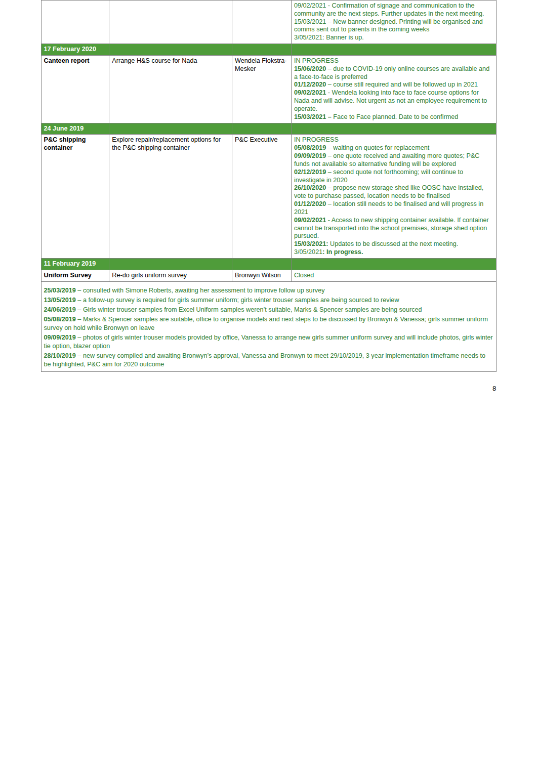| | | | 09/02/2021 - Confirmation of signage and communication to the community are the next steps. Further updates in the next meeting. 15/03/2021 – New banner designed. Printing will be organised and comms sent out to parents in the coming weeks 3/05/2021: Banner is up. |
| 17 February 2020 | | | |
| Canteen report | Arrange H&S course for Nada | Wendela Flokstra-Mesker | IN PROGRESS 15/06/2020 – due to COVID-19 only online courses are available and a face-to-face is preferred 01/12/2020 – course still required and will be followed up in 2021 09/02/2021 - Wendela looking into face to face course options for Nada and will advise. Not urgent as not an employee requirement to operate. 15/03/2021 – Face to Face planned. Date to be confirmed |
| 24 June 2019 | | | |
| P&C shipping container | Explore repair/replacement options for the P&C shipping container | P&C Executive | IN PROGRESS 05/08/2019 – waiting on quotes for replacement 09/09/2019 – one quote received and awaiting more quotes; P&C funds not available so alternative funding will be explored 02/12/2019 – second quote not forthcoming; will continue to investigate in 2020 26/10/2020 – propose new storage shed like OOSC have installed, vote to purchase passed, location needs to be finalised 01/12/2020 – location still needs to be finalised and will progress in 2021 09/02/2021 - Access to new shipping container available. If container cannot be transported into the school premises, storage shed option pursued. 15/03/2021: Updates to be discussed at the next meeting. 3/05/2021 : In progress. |
| 11 February 2019 | | | |
| Uniform Survey | Re-do girls uniform survey | Bronwyn Wilson | Closed |
| 25/03/2019 – consulted with Simone Roberts, awaiting her assessment to improve follow up survey 13/05/2019 – a follow-up survey is required for girls summer uniform; girls winter trouser samples are being sourced to review 24/06/2019 – Girls winter trouser samples from Excel Uniform samples weren’t suitable, Marks & Spencer samples are being sourced 05/08/2019 – Marks & Spencer samples are suitable, office to organise models and next steps to be discussed by Bronwyn & Vanessa; girls summer uniform survey on hold while Bronwyn on leave 09/09/2019 – photos of girls winter trouser models provided by office, Vanessa to arrange new girls summer uniform survey and will include photos, girls winter tie option, blazer option 28/10/2019 – new survey compiled and awaiting Bronwyn’s approval, Vanessa and Bronwyn to meet 29/10/2019, 3 year implementation timeframe needs to be highlighted, P&C aim for 2020 outcome |
8